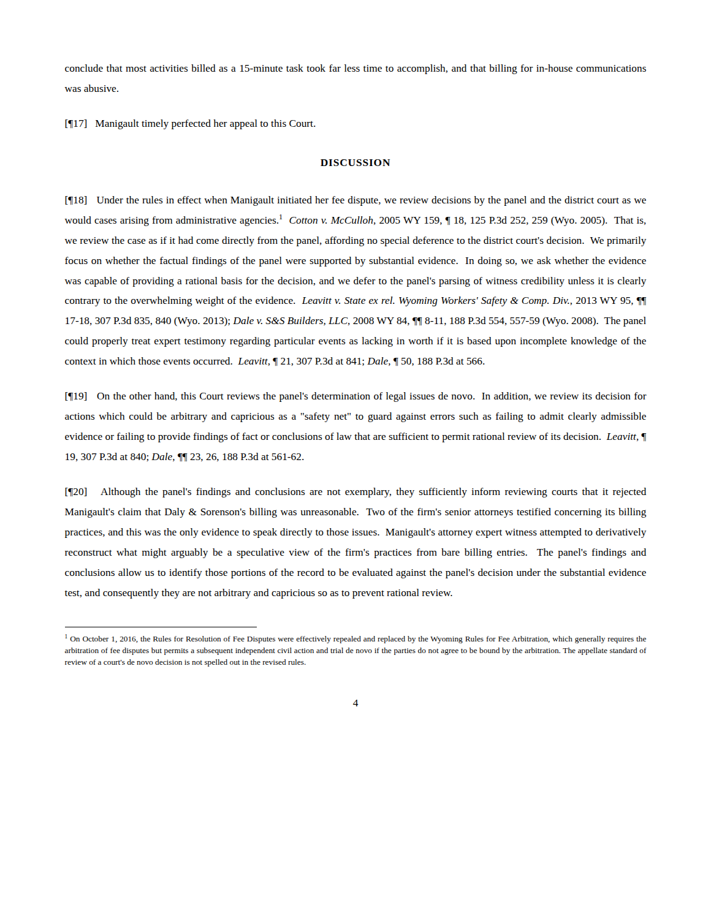conclude that most activities billed as a 15-minute task took far less time to accomplish, and that billing for in-house communications was abusive.
[¶17] Manigault timely perfected her appeal to this Court.
DISCUSSION
[¶18] Under the rules in effect when Manigault initiated her fee dispute, we review decisions by the panel and the district court as we would cases arising from administrative agencies.1 Cotton v. McCulloh, 2005 WY 159, ¶ 18, 125 P.3d 252, 259 (Wyo. 2005). That is, we review the case as if it had come directly from the panel, affording no special deference to the district court's decision. We primarily focus on whether the factual findings of the panel were supported by substantial evidence. In doing so, we ask whether the evidence was capable of providing a rational basis for the decision, and we defer to the panel's parsing of witness credibility unless it is clearly contrary to the overwhelming weight of the evidence. Leavitt v. State ex rel. Wyoming Workers' Safety & Comp. Div., 2013 WY 95, ¶¶ 17-18, 307 P.3d 835, 840 (Wyo. 2013); Dale v. S&S Builders, LLC, 2008 WY 84, ¶¶ 8-11, 188 P.3d 554, 557-59 (Wyo. 2008). The panel could properly treat expert testimony regarding particular events as lacking in worth if it is based upon incomplete knowledge of the context in which those events occurred. Leavitt, ¶ 21, 307 P.3d at 841; Dale, ¶ 50, 188 P.3d at 566.
[¶19] On the other hand, this Court reviews the panel's determination of legal issues de novo. In addition, we review its decision for actions which could be arbitrary and capricious as a "safety net" to guard against errors such as failing to admit clearly admissible evidence or failing to provide findings of fact or conclusions of law that are sufficient to permit rational review of its decision. Leavitt, ¶ 19, 307 P.3d at 840; Dale, ¶¶ 23, 26, 188 P.3d at 561-62.
[¶20] Although the panel's findings and conclusions are not exemplary, they sufficiently inform reviewing courts that it rejected Manigault's claim that Daly & Sorenson's billing was unreasonable. Two of the firm's senior attorneys testified concerning its billing practices, and this was the only evidence to speak directly to those issues. Manigault's attorney expert witness attempted to derivatively reconstruct what might arguably be a speculative view of the firm's practices from bare billing entries. The panel's findings and conclusions allow us to identify those portions of the record to be evaluated against the panel's decision under the substantial evidence test, and consequently they are not arbitrary and capricious so as to prevent rational review.
1 On October 1, 2016, the Rules for Resolution of Fee Disputes were effectively repealed and replaced by the Wyoming Rules for Fee Arbitration, which generally requires the arbitration of fee disputes but permits a subsequent independent civil action and trial de novo if the parties do not agree to be bound by the arbitration. The appellate standard of review of a court's de novo decision is not spelled out in the revised rules.
4